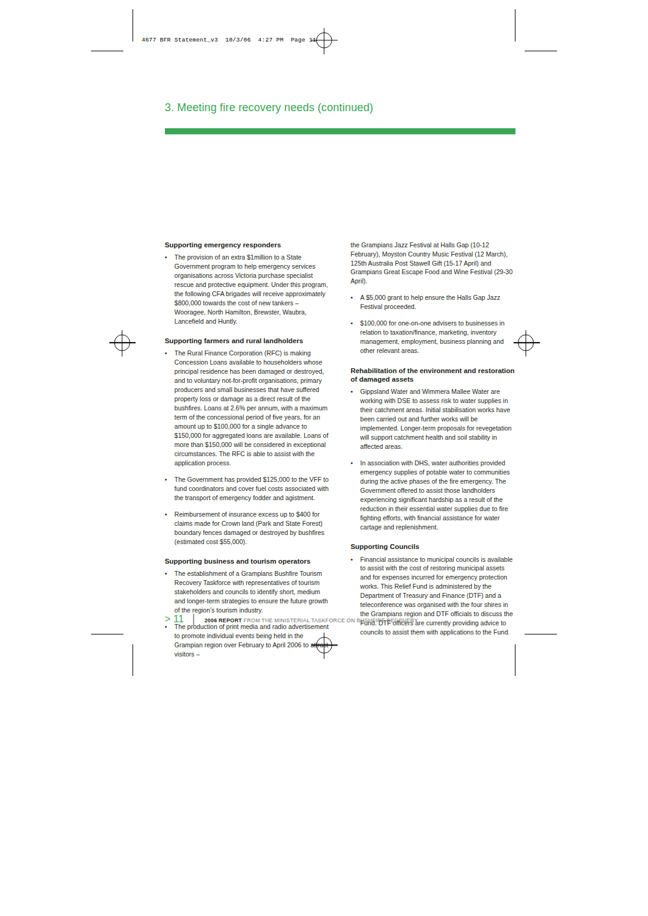4677 BFR Statement_v3 10/3/06 4:27 PM Page 11
3. Meeting fire recovery needs (continued)
Supporting emergency responders
The provision of an extra $1million to a State Government program to help emergency services organisations across Victoria purchase specialist rescue and protective equipment. Under this program, the following CFA brigades will receive approximately $800,000 towards the cost of new tankers – Wooragee, North Hamilton, Brewster, Waubra, Lancefield and Huntly.
Supporting farmers and rural landholders
The Rural Finance Corporation (RFC) is making Concession Loans available to householders whose principal residence has been damaged or destroyed, and to voluntary not-for-profit organisations, primary producers and small businesses that have suffered property loss or damage as a direct result of the bushfires. Loans at 2.6% per annum, with a maximum term of the concessional period of five years, for an amount up to $100,000 for a single advance to $150,000 for aggregated loans are available. Loans of more than $150,000 will be considered in exceptional circumstances. The RFC is able to assist with the application process.
The Government has provided $125,000 to the VFF to fund coordinators and cover fuel costs associated with the transport of emergency fodder and agistment.
Reimbursement of insurance excess up to $400 for claims made for Crown land (Park and State Forest) boundary fences damaged or destroyed by bushfires (estimated cost $55,000).
Supporting business and tourism operators
The establishment of a Grampians Bushfire Tourism Recovery Taskforce with representatives of tourism stakeholders and councils to identify short, medium and longer-term strategies to ensure the future growth of the region’s tourism industry.
The production of print media and radio advertisement to promote individual events being held in the Grampian region over February to April 2006 to attract visitors –
the Grampians Jazz Festival at Halls Gap (10-12 February), Moyston Country Music Festival (12 March), 125th Australia Post Stawell Gift (15-17 April) and Grampians Great Escape Food and Wine Festival (29-30 April).
A $5,000 grant to help ensure the Halls Gap Jazz Festival proceeded.
$100,000 for one-on-one advisers to businesses in relation to taxation/finance, marketing, inventory management, employment, business planning and other relevant areas.
Rehabilitation of the environment and restoration of damaged assets
Gippsland Water and Wimmera Mallee Water are working with DSE to assess risk to water supplies in their catchment areas. Initial stabilisation works have been carried out and further works will be implemented. Longer-term proposals for revegetation will support catchment health and soil stability in affected areas.
In association with DHS, water authorities provided emergency supplies of potable water to communities during the active phases of the fire emergency. The Government offered to assist those landholders experiencing significant hardship as a result of the reduction in their essential water supplies due to fire fighting efforts, with financial assistance for water cartage and replenishment.
Supporting Councils
Financial assistance to municipal councils is available to assist with the cost of restoring municipal assets and for expenses incurred for emergency protection works. This Relief Fund is administered by the Department of Treasury and Finance (DTF) and a teleconference was organised with the four shires in the Grampians region and DTF officials to discuss the Fund. DTF officers are currently providing advice to councils to assist them with applications to the Fund.
> 11
2006 REPORT FROM THE MINISTERIAL TASKFORCE ON BUSHFIRE RECOVERY